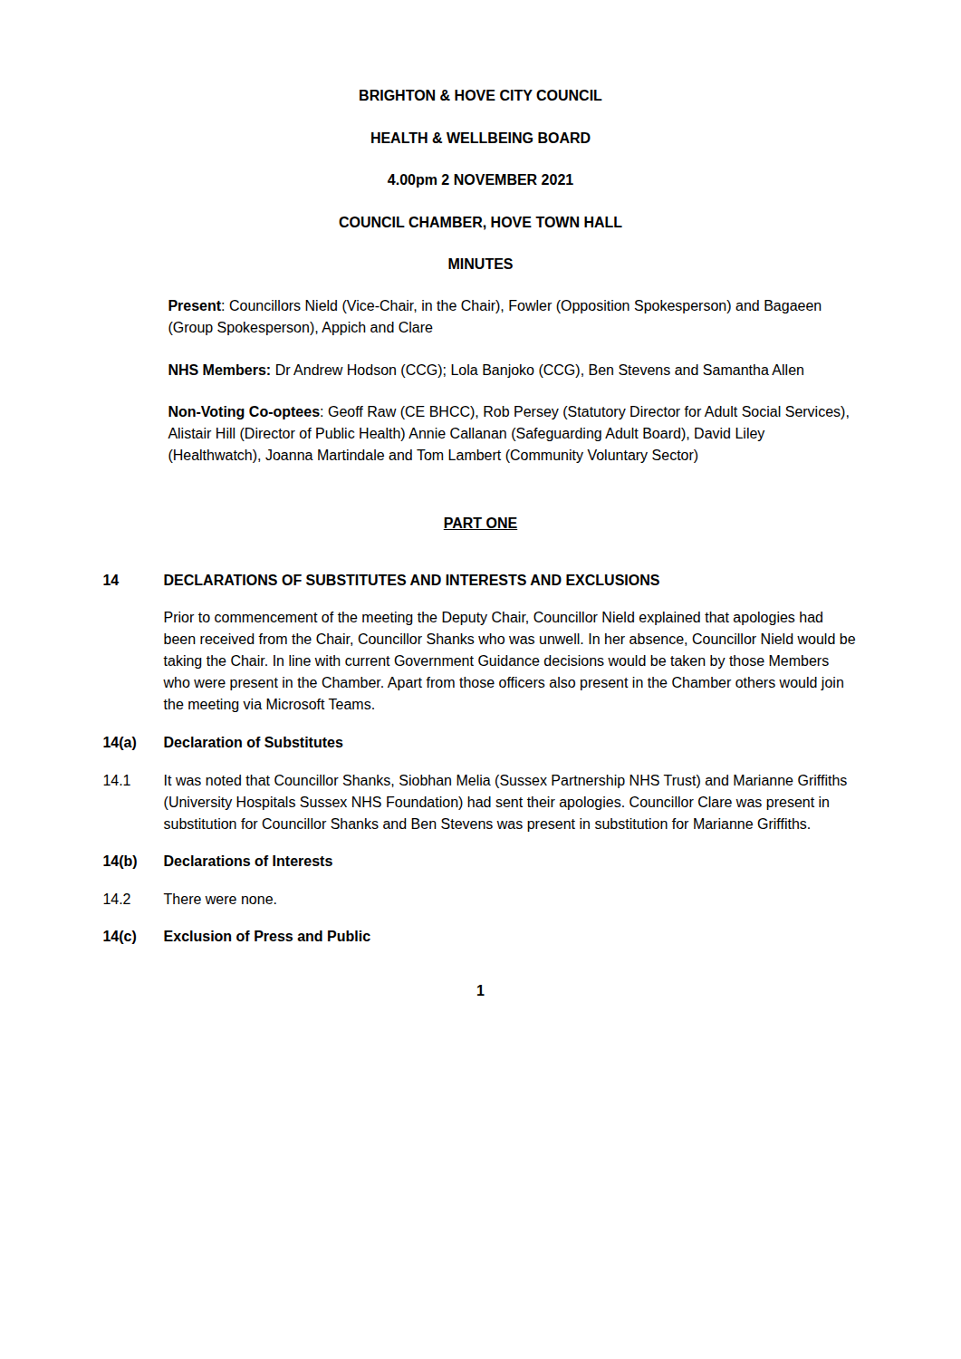BRIGHTON & HOVE CITY COUNCIL
HEALTH & WELLBEING BOARD
4.00pm 2 NOVEMBER 2021
COUNCIL CHAMBER, HOVE TOWN HALL
MINUTES
Present: Councillors Nield (Vice-Chair, in the Chair), Fowler (Opposition Spokesperson) and Bagaeen (Group Spokesperson), Appich and Clare
NHS Members: Dr Andrew Hodson (CCG); Lola Banjoko (CCG), Ben Stevens and Samantha Allen
Non-Voting Co-optees: Geoff Raw (CE BHCC), Rob Persey (Statutory Director for Adult Social Services), Alistair Hill (Director of Public Health) Annie Callanan (Safeguarding Adult Board), David Liley (Healthwatch), Joanna Martindale and Tom Lambert (Community Voluntary Sector)
PART ONE
14
DECLARATIONS OF SUBSTITUTES AND INTERESTS AND EXCLUSIONS
Prior to commencement of the meeting the Deputy Chair, Councillor Nield explained that apologies had been received from the Chair, Councillor Shanks who was unwell. In her absence, Councillor Nield would be taking the Chair. In line with current Government Guidance decisions would be taken by those Members who were present in the Chamber. Apart from those officers also present in the Chamber others would join the meeting via Microsoft Teams.
14(a)
Declaration of Substitutes
14.1
It was noted that Councillor Shanks, Siobhan Melia (Sussex Partnership NHS Trust) and Marianne Griffiths (University Hospitals Sussex NHS Foundation) had sent their apologies. Councillor Clare was present in substitution for Councillor Shanks and Ben Stevens was present in substitution for Marianne Griffiths.
14(b)
Declarations of Interests
14.2
There were none.
14(c)
Exclusion of Press and Public
1